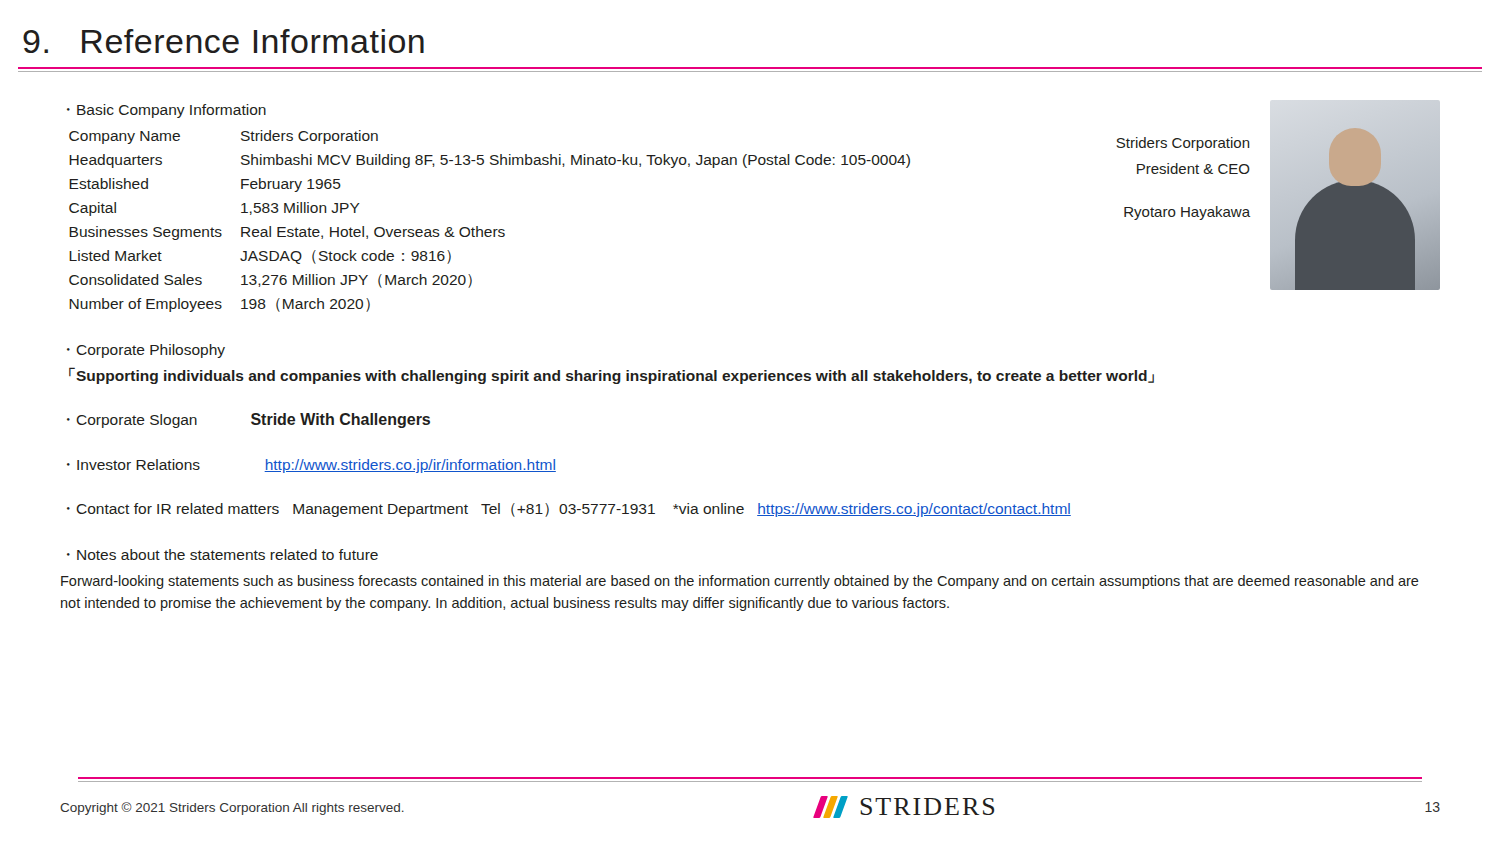9. Reference Information
Striders Corporation
President & CEO
Ryotaro Hayakawa
・Basic Company Information
| Company Name | Striders Corporation |
| Headquarters | Shimbashi MCV Building 8F, 5-13-5 Shimbashi, Minato-ku, Tokyo, Japan (Postal Code: 105-0004) |
| Established | February 1965 |
| Capital | 1,583 Million JPY |
| Businesses Segments | Real Estate, Hotel, Overseas & Others |
| Listed Market | JASDAQ（Stock code：9816） |
| Consolidated Sales | 13,276 Million JPY（March 2020） |
| Number of Employees | 198（March 2020） |
・Corporate Philosophy
「Supporting individuals and companies with challenging spirit and sharing inspirational experiences with all stakeholders, to create a better world」
・Corporate Slogan Stride With Challengers
・Investor Relations http://www.striders.co.jp/ir/information.html
・Contact for IR related matters Management Department Tel（+81）03-5777-1931 *via online https://www.striders.co.jp/contact/contact.html
・Notes about the statements related to future
Forward-looking statements such as business forecasts contained in this material are based on the information currently obtained by the Company and on certain assumptions that are deemed reasonable and are not intended to promise the achievement by the company. In addition, actual business results may differ significantly due to various factors.
Copyright © 2021 Striders Corporation All rights reserved.
STRIDERS
13